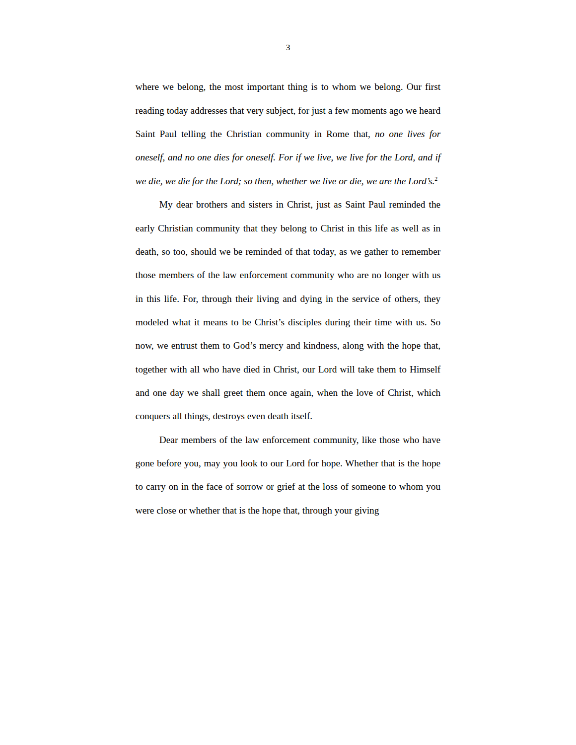3
where we belong, the most important thing is to whom we belong. Our first reading today addresses that very subject, for just a few moments ago we heard Saint Paul telling the Christian community in Rome that, no one lives for oneself, and no one dies for oneself. For if we live, we live for the Lord, and if we die, we die for the Lord; so then, whether we live or die, we are the Lord’s.2
My dear brothers and sisters in Christ, just as Saint Paul reminded the early Christian community that they belong to Christ in this life as well as in death, so too, should we be reminded of that today, as we gather to remember those members of the law enforcement community who are no longer with us in this life. For, through their living and dying in the service of others, they modeled what it means to be Christ’s disciples during their time with us. So now, we entrust them to God’s mercy and kindness, along with the hope that, together with all who have died in Christ, our Lord will take them to Himself and one day we shall greet them once again, when the love of Christ, which conquers all things, destroys even death itself.
Dear members of the law enforcement community, like those who have gone before you, may you look to our Lord for hope. Whether that is the hope to carry on in the face of sorrow or grief at the loss of someone to whom you were close or whether that is the hope that, through your giving